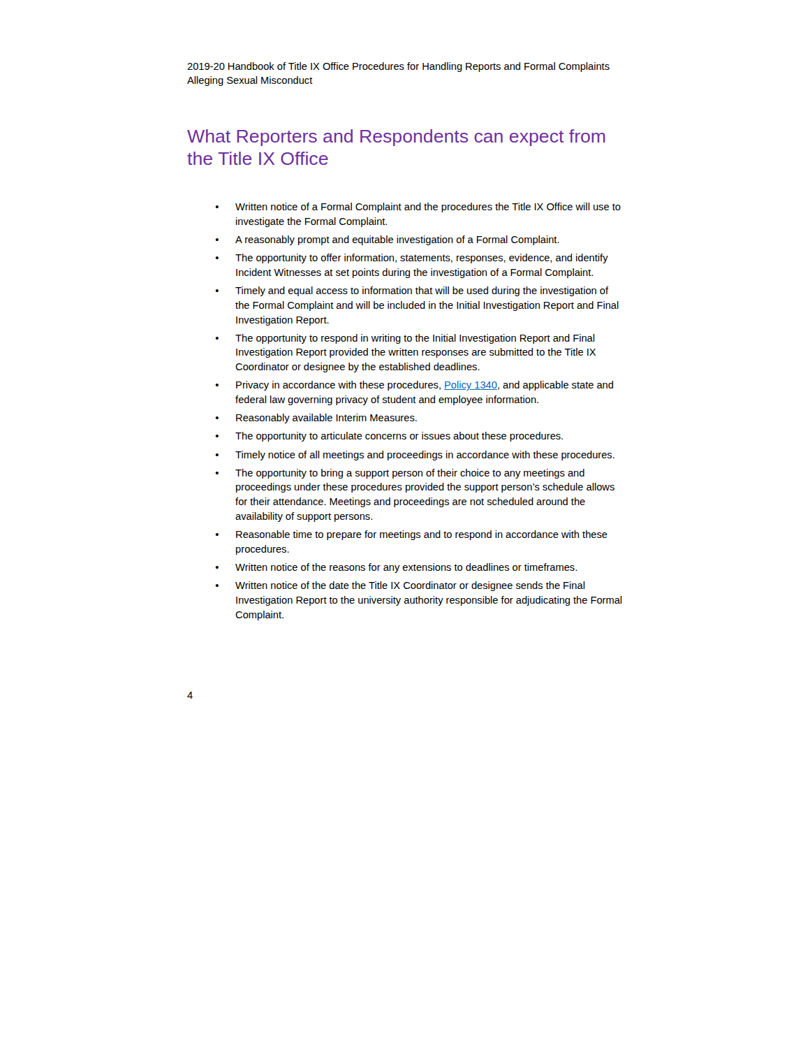2019-20 Handbook of Title IX Office Procedures for Handling Reports and Formal Complaints Alleging Sexual Misconduct
What Reporters and Respondents can expect from the Title IX Office
Written notice of a Formal Complaint and the procedures the Title IX Office will use to investigate the Formal Complaint.
A reasonably prompt and equitable investigation of a Formal Complaint.
The opportunity to offer information, statements, responses, evidence, and identify Incident Witnesses at set points during the investigation of a Formal Complaint.
Timely and equal access to information that will be used during the investigation of the Formal Complaint and will be included in the Initial Investigation Report and Final Investigation Report.
The opportunity to respond in writing to the Initial Investigation Report and Final Investigation Report provided the written responses are submitted to the Title IX Coordinator or designee by the established deadlines.
Privacy in accordance with these procedures, Policy 1340, and applicable state and federal law governing privacy of student and employee information.
Reasonably available Interim Measures.
The opportunity to articulate concerns or issues about these procedures.
Timely notice of all meetings and proceedings in accordance with these procedures.
The opportunity to bring a support person of their choice to any meetings and proceedings under these procedures provided the support person’s schedule allows for their attendance. Meetings and proceedings are not scheduled around the availability of support persons.
Reasonable time to prepare for meetings and to respond in accordance with these procedures.
Written notice of the reasons for any extensions to deadlines or timeframes.
Written notice of the date the Title IX Coordinator or designee sends the Final Investigation Report to the university authority responsible for adjudicating the Formal Complaint.
4